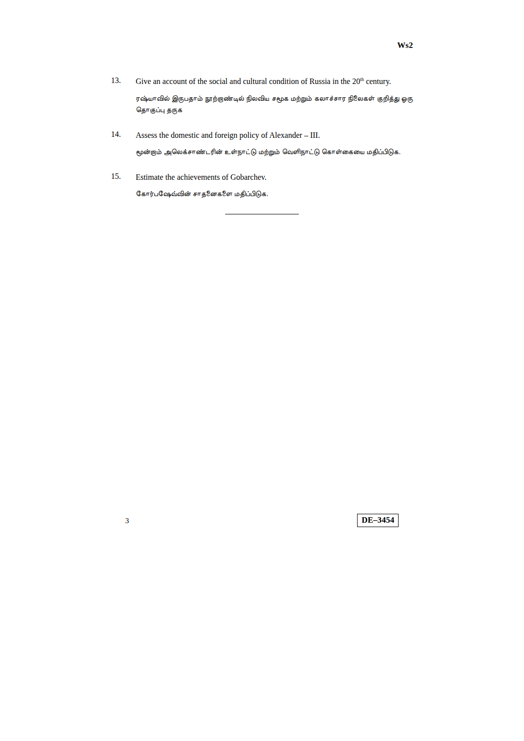Ws2
13.
Give an account of the social and cultural condition of Russia in the 20th century.
ரஷ்யாவில் இருபதாம் நூற்றாண்டில் நிலவிய சமூக மற்றும் கலாச்சார நிலைகள் குறித்து ஒரு தொகுப்பு தருக
14.
Assess the domestic and foreign policy of Alexander – III.
மூன்றாம் அலெக்சாண்டரின் உள்நாட்டு மற்றும் வெளிநாட்டு கொள்கையை மதிப்பிடுக.
15.
Estimate the achievements of Gobarchev.
கோர்பஷேவ்வின் சாதனைகளை மதிப்பிடுக.
3 DE–3454